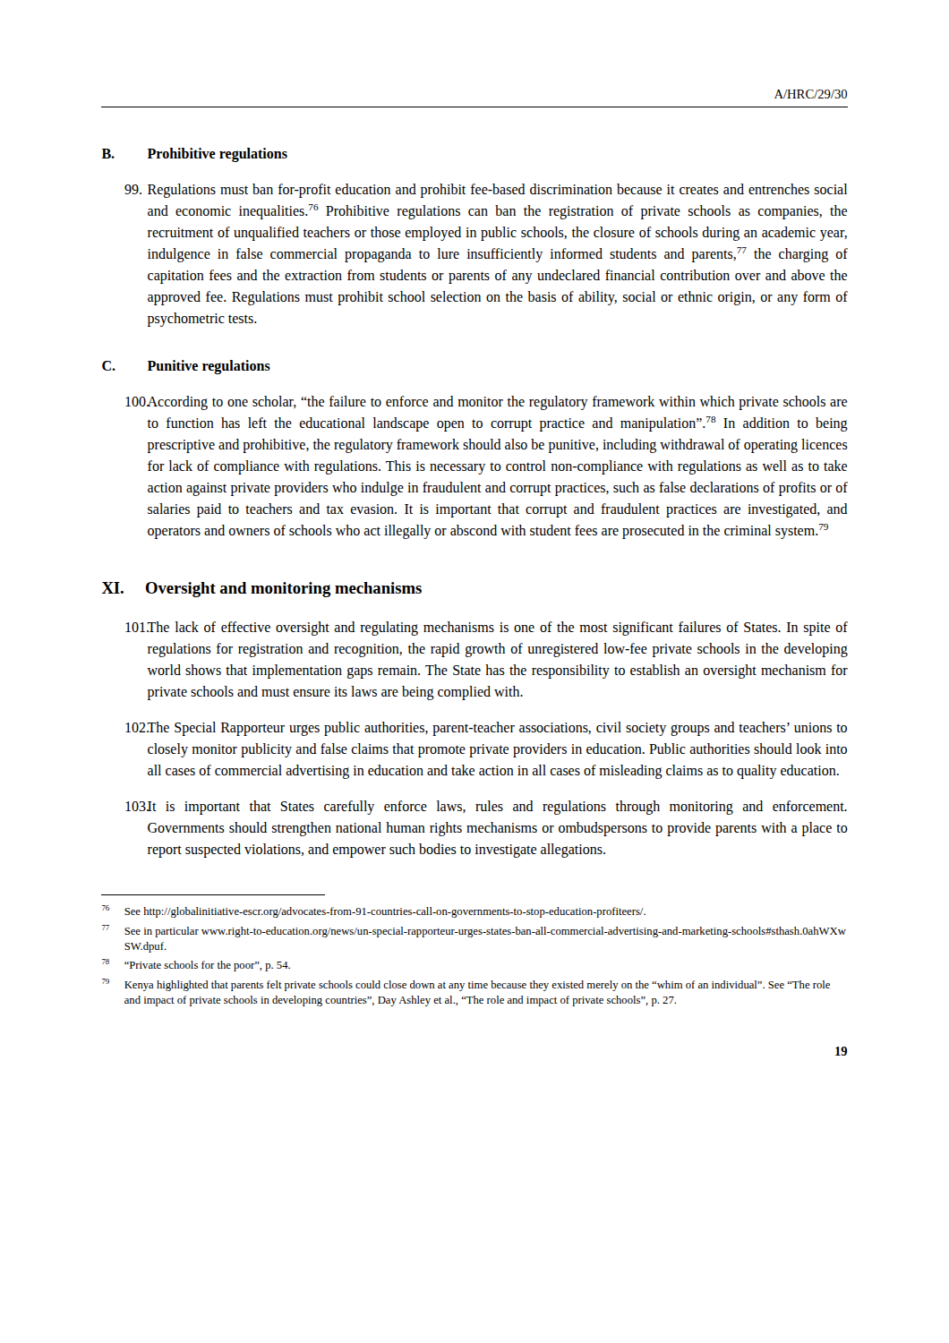A/HRC/29/30
B. Prohibitive regulations
99. Regulations must ban for-profit education and prohibit fee-based discrimination because it creates and entrenches social and economic inequalities.76 Prohibitive regulations can ban the registration of private schools as companies, the recruitment of unqualified teachers or those employed in public schools, the closure of schools during an academic year, indulgence in false commercial propaganda to lure insufficiently informed students and parents,77 the charging of capitation fees and the extraction from students or parents of any undeclared financial contribution over and above the approved fee. Regulations must prohibit school selection on the basis of ability, social or ethnic origin, or any form of psychometric tests.
C. Punitive regulations
100. According to one scholar, “the failure to enforce and monitor the regulatory framework within which private schools are to function has left the educational landscape open to corrupt practice and manipulation”.78 In addition to being prescriptive and prohibitive, the regulatory framework should also be punitive, including withdrawal of operating licences for lack of compliance with regulations. This is necessary to control non-compliance with regulations as well as to take action against private providers who indulge in fraudulent and corrupt practices, such as false declarations of profits or of salaries paid to teachers and tax evasion. It is important that corrupt and fraudulent practices are investigated, and operators and owners of schools who act illegally or abscond with student fees are prosecuted in the criminal system.79
XI. Oversight and monitoring mechanisms
101. The lack of effective oversight and regulating mechanisms is one of the most significant failures of States. In spite of regulations for registration and recognition, the rapid growth of unregistered low-fee private schools in the developing world shows that implementation gaps remain. The State has the responsibility to establish an oversight mechanism for private schools and must ensure its laws are being complied with.
102. The Special Rapporteur urges public authorities, parent-teacher associations, civil society groups and teachers’ unions to closely monitor publicity and false claims that promote private providers in education. Public authorities should look into all cases of commercial advertising in education and take action in all cases of misleading claims as to quality education.
103. It is important that States carefully enforce laws, rules and regulations through monitoring and enforcement. Governments should strengthen national human rights mechanisms or ombudspersons to provide parents with a place to report suspected violations, and empower such bodies to investigate allegations.
76 See http://globalinitiative-escr.org/advocates-from-91-countries-call-on-governments-to-stop-education-profiteers/.
77 See in particular www.right-to-education.org/news/un-special-rapporteur-urges-states-ban-all-commercial-advertising-and-marketing-schools#sthash.0ahWXwSW.dpuf.
78 “Private schools for the poor”, p. 54.
79 Kenya highlighted that parents felt private schools could close down at any time because they existed merely on the “whim of an individual”. See “The role and impact of private schools in developing countries”, Day Ashley et al., “The role and impact of private schools”, p. 27.
19